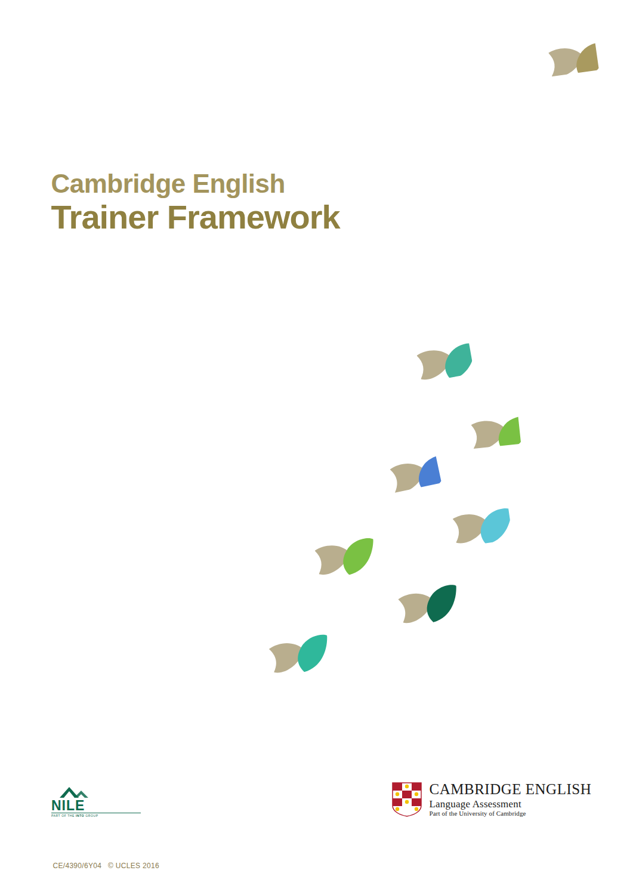Cambridge English
Trainer Framework
NILE PART OF THE INTO GROUP
CAMBRIDGE ENGLISH
Language Assessment
Part of the University of Cambridge
CE/4390/6Y04 © UCLES 2016